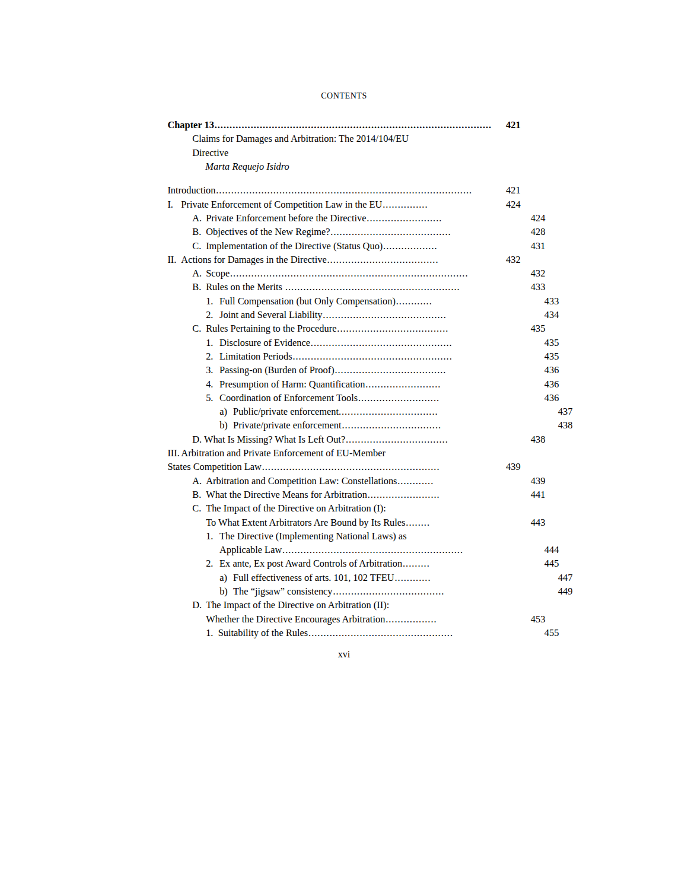CONTENTS
Chapter 13 ............................................................................................ 421
Claims for Damages and Arbitration: The 2014/104/EU
Directive
Marta Requejo Isidro
Introduction ..................................................................................... 421
I. Private Enforcement of Competition Law in the EU ............... 424
A. Private Enforcement before the Directive ......................... 424
B. Objectives of the New Regime? ........................................ 428
C. Implementation of the Directive (Status Quo) .................. 431
II. Actions for Damages in the Directive ..................................... 432
A. Scope ............................................................................... 432
B. Rules on the Merits .......................................................... 433
1. Full Compensation (but Only Compensation) ............ 433
2. Joint and Several Liability ......................................... 434
C. Rules Pertaining to the Procedure ..................................... 435
1. Disclosure of Evidence ............................................... 435
2. Limitation Periods ..................................................... 435
3. Passing-on (Burden of Proof) ..................................... 436
4. Presumption of Harm: Quantification ......................... 436
5. Coordination of Enforcement Tools ........................... 436
a) Public/private enforcement. ................................ 437
b) Private/private enforcement ................................. 438
D. What Is Missing? What Is Left Out? .................................. 438
III. Arbitration and Private Enforcement of EU-Member
States Competition Law ........................................................... 439
A. Arbitration and Competition Law: Constellations ............ 439
B. What the Directive Means for Arbitration ........................ 441
C. The Impact of the Directive on Arbitration (I):
To What Extent Arbitrators Are Bound by Its Rules ........ 443
1. The Directive (Implementing National Laws) as
Applicable Law ............................................................ 444
2. Ex ante, Ex post Award Controls of Arbitration ......... 445
a) Full effectiveness of arts. 101, 102 TFEU ............ 447
b) The “jigsaw” consistency ..................................... 449
D. The Impact of the Directive on Arbitration (II):
Whether the Directive Encourages Arbitration ................. 453
1. Suitability of the Rules ................................................ 455
xvi